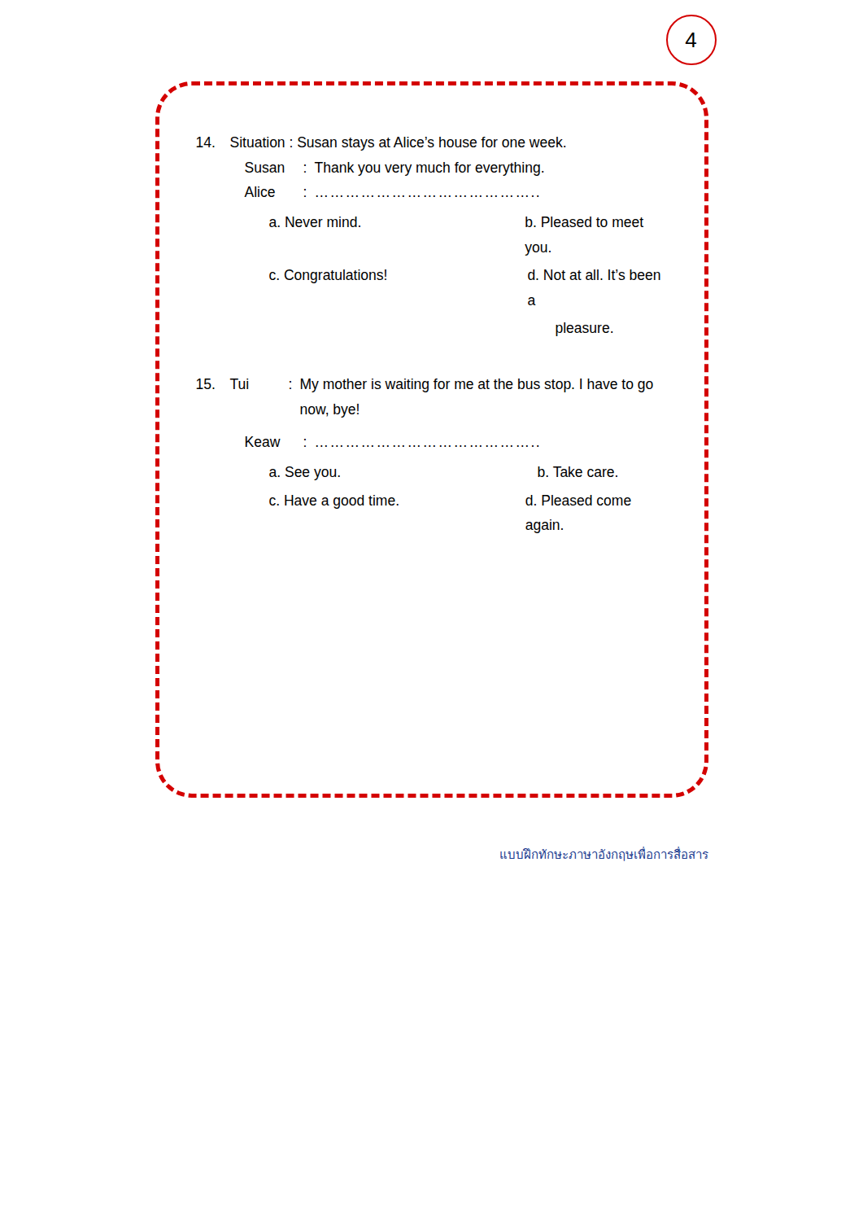4
14.
Situation : Susan stays at Alice’s house for one week.
Susan
:
Thank you very much for everything.
Alice
:
……………………………………..
a. Never mind.
b. Pleased to meet you.
c. Congratulations!
d. Not at all. It’s been a
pleasure.
15.
Tui
:
My mother is waiting for me at the bus stop. I have to go
now, bye!
Keaw
:
……………………………………..
a. See you.
b. Take care.
c. Have a good time.
d. Pleased come again.
แบบฝึกทักษะภาษาอังกฤษเพื่อการสื่อสาร